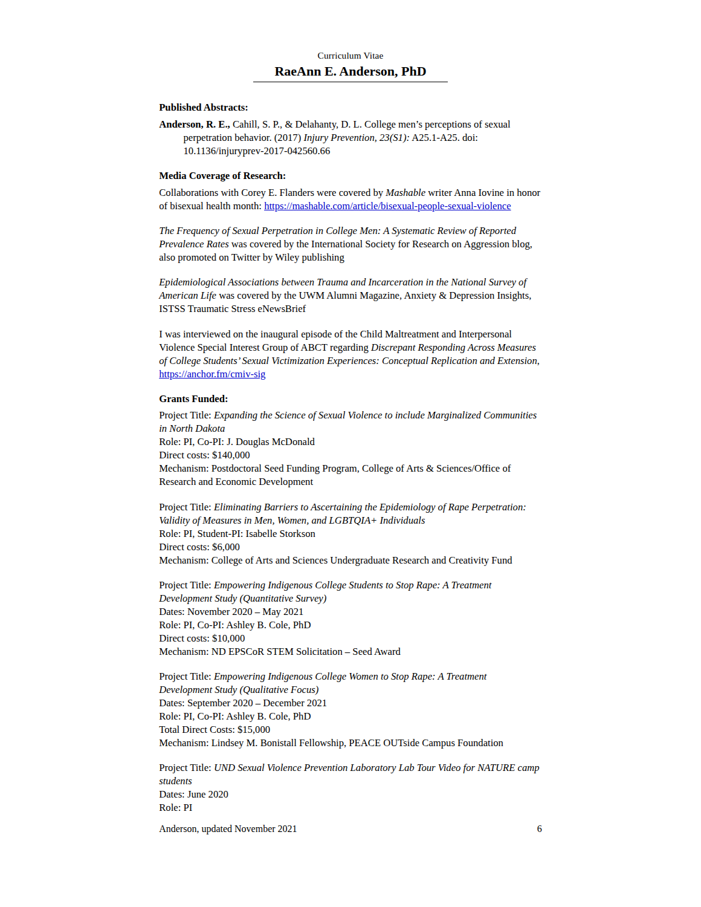Curriculum Vitae
RaeAnn E. Anderson, PhD
Published Abstracts:
Anderson, R. E., Cahill, S. P., & Delahanty, D. L. College men’s perceptions of sexual perpetration behavior. (2017) Injury Prevention, 23(S1): A25.1-A25. doi: 10.1136/injuryprev-2017-042560.66
Media Coverage of Research:
Collaborations with Corey E. Flanders were covered by Mashable writer Anna Iovine in honor of bisexual health month: https://mashable.com/article/bisexual-people-sexual-violence
The Frequency of Sexual Perpetration in College Men: A Systematic Review of Reported Prevalence Rates was covered by the International Society for Research on Aggression blog, also promoted on Twitter by Wiley publishing
Epidemiological Associations between Trauma and Incarceration in the National Survey of American Life was covered by the UWM Alumni Magazine, Anxiety & Depression Insights, ISTSS Traumatic Stress eNewsBrief
I was interviewed on the inaugural episode of the Child Maltreatment and Interpersonal Violence Special Interest Group of ABCT regarding Discrepant Responding Across Measures of College Students’ Sexual Victimization Experiences: Conceptual Replication and Extension, https://anchor.fm/cmiv-sig
Grants Funded:
Project Title: Expanding the Science of Sexual Violence to include Marginalized Communities in North Dakota
Role: PI, Co-PI: J. Douglas McDonald
Direct costs: $140,000
Mechanism: Postdoctoral Seed Funding Program, College of Arts & Sciences/Office of Research and Economic Development
Project Title: Eliminating Barriers to Ascertaining the Epidemiology of Rape Perpetration: Validity of Measures in Men, Women, and LGBTQIA+ Individuals
Role: PI, Student-PI: Isabelle Storkson
Direct costs: $6,000
Mechanism: College of Arts and Sciences Undergraduate Research and Creativity Fund
Project Title: Empowering Indigenous College Students to Stop Rape: A Treatment Development Study (Quantitative Survey)
Dates: November 2020 – May 2021
Role: PI, Co-PI: Ashley B. Cole, PhD
Direct costs: $10,000
Mechanism: ND EPSCoR STEM Solicitation – Seed Award
Project Title: Empowering Indigenous College Women to Stop Rape: A Treatment Development Study (Qualitative Focus)
Dates: September 2020 – December 2021
Role: PI, Co-PI: Ashley B. Cole, PhD
Total Direct Costs: $15,000
Mechanism: Lindsey M. Bonistall Fellowship, PEACE OUTside Campus Foundation
Project Title: UND Sexual Violence Prevention Laboratory Lab Tour Video for NATURE camp students
Dates: June 2020
Role: PI
Anderson, updated November 2021 6